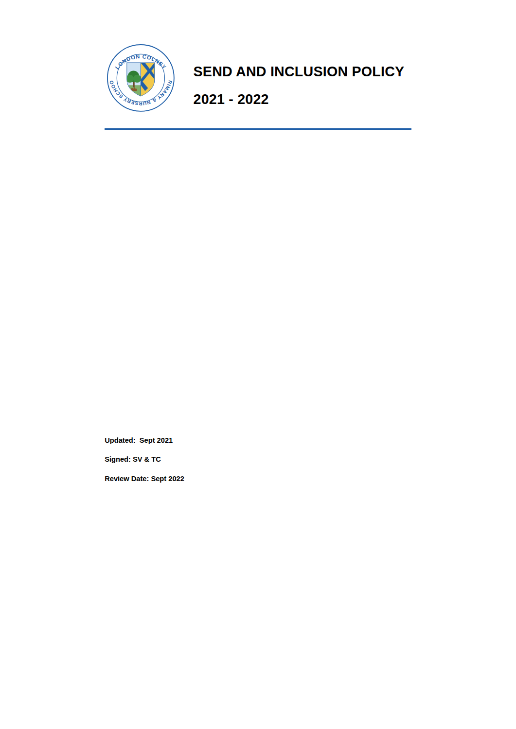LONDON COLNEY PRIMARY & NURSERY SCHOOL
SEND AND INCLUSION POLICY 2021 - 2022
Updated: Sept 2021
Signed: SV & TC
Review Date: Sept 2022